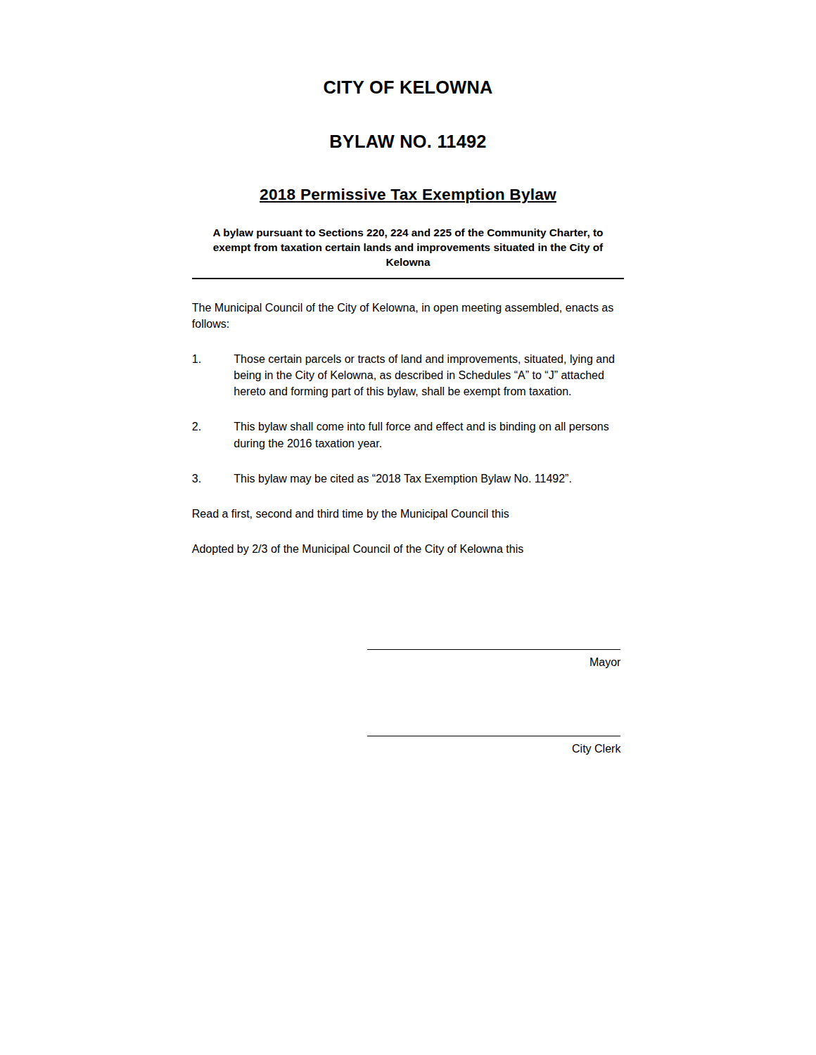CITY OF KELOWNA
BYLAW NO. 11492
2018 Permissive Tax Exemption Bylaw
A bylaw pursuant to Sections 220, 224 and 225 of the Community Charter, to exempt from taxation certain lands and improvements situated in the City of Kelowna
The Municipal Council of the City of Kelowna, in open meeting assembled, enacts as follows:
1. Those certain parcels or tracts of land and improvements, situated, lying and being in the City of Kelowna, as described in Schedules “A” to “J” attached hereto and forming part of this bylaw, shall be exempt from taxation.
2. This bylaw shall come into full force and effect and is binding on all persons during the 2016 taxation year.
3. This bylaw may be cited as “2018 Tax Exemption Bylaw No. 11492”.
Read a first, second and third time by the Municipal Council this
Adopted by 2/3 of the Municipal Council of the City of Kelowna this
Mayor
City Clerk